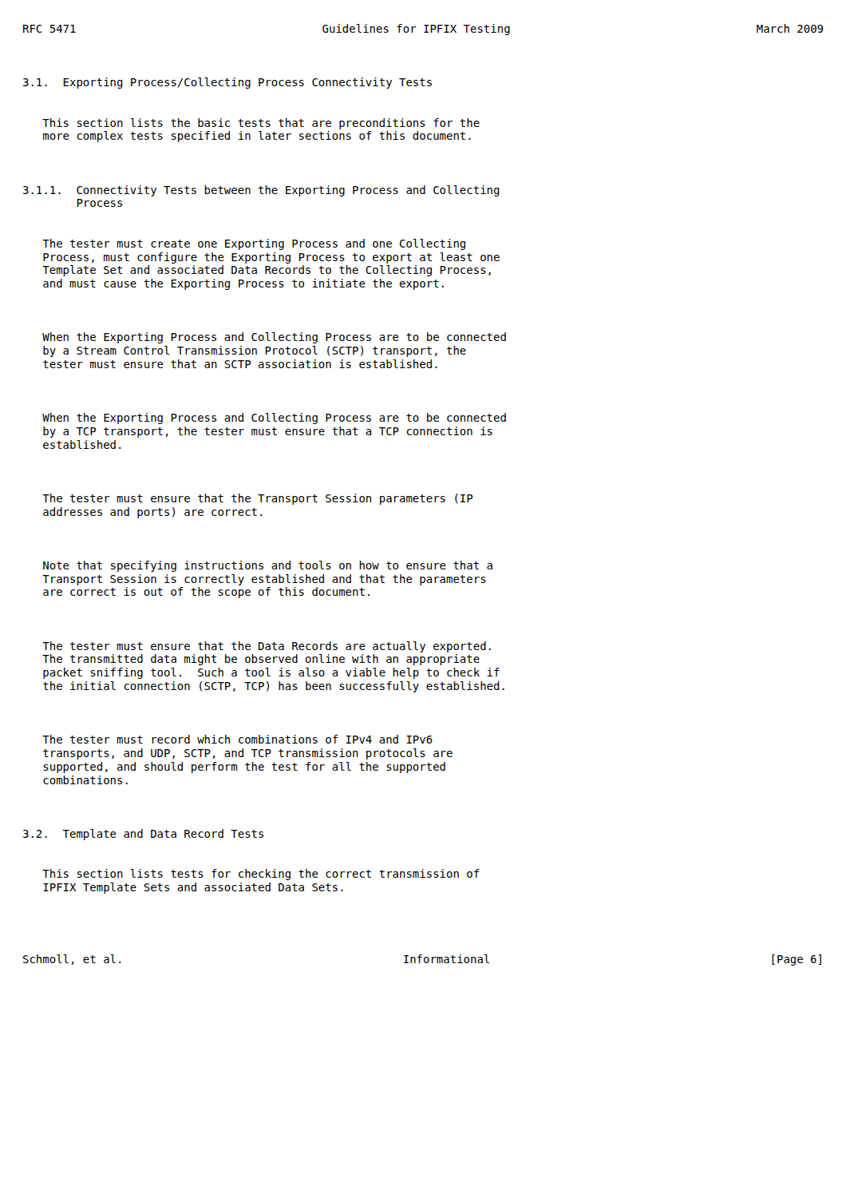RFC 5471 Guidelines for IPFIX Testing March 2009
3.1. Exporting Process/Collecting Process Connectivity Tests
This section lists the basic tests that are preconditions for the more complex tests specified in later sections of this document.
3.1.1. Connectivity Tests between the Exporting Process and Collecting Process
The tester must create one Exporting Process and one Collecting Process, must configure the Exporting Process to export at least one Template Set and associated Data Records to the Collecting Process, and must cause the Exporting Process to initiate the export.
When the Exporting Process and Collecting Process are to be connected by a Stream Control Transmission Protocol (SCTP) transport, the tester must ensure that an SCTP association is established.
When the Exporting Process and Collecting Process are to be connected by a TCP transport, the tester must ensure that a TCP connection is established.
The tester must ensure that the Transport Session parameters (IP addresses and ports) are correct.
Note that specifying instructions and tools on how to ensure that a Transport Session is correctly established and that the parameters are correct is out of the scope of this document.
The tester must ensure that the Data Records are actually exported. The transmitted data might be observed online with an appropriate packet sniffing tool. Such a tool is also a viable help to check if the initial connection (SCTP, TCP) has been successfully established.
The tester must record which combinations of IPv4 and IPv6 transports, and UDP, SCTP, and TCP transmission protocols are supported, and should perform the test for all the supported combinations.
3.2. Template and Data Record Tests
This section lists tests for checking the correct transmission of IPFIX Template Sets and associated Data Sets.
Schmoll, et al. Informational[Page 6]